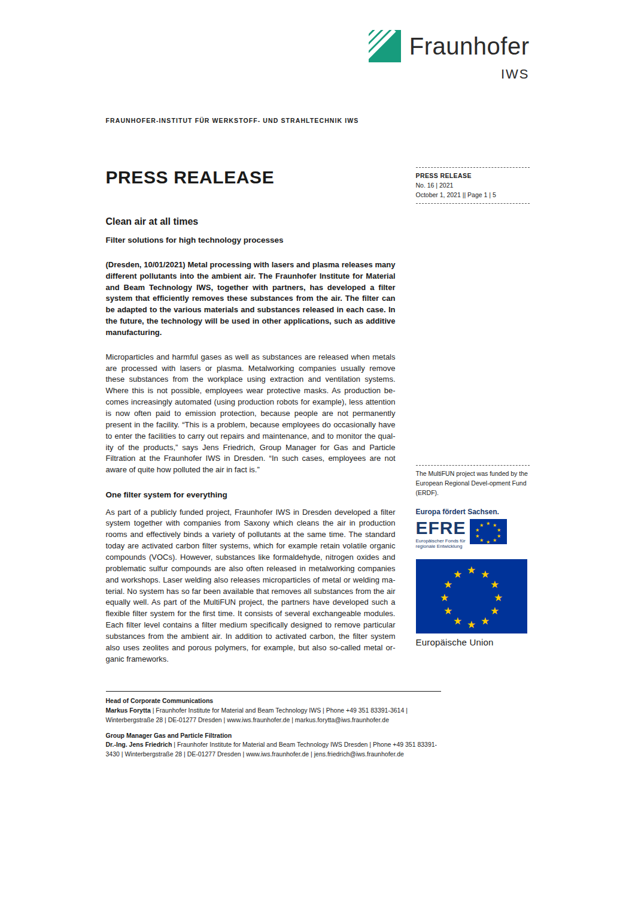Fraunhofer
IWS
FRAUNHOFER-INSTITUT FÜR WERKSTOFF- UND STRAHLTECHNIK IWS
PRESS REALEASE
Clean air at all times
Filter solutions for high technology processes
(Dresden, 10/01/2021) Metal processing with lasers and plasma releases many different pollutants into the ambient air. The Fraunhofer Institute for Material and Beam Technology IWS, together with partners, has developed a filter system that efficiently removes these substances from the air. The filter can be adapted to the various materials and substances released in each case. In the future, the technology will be used in other applications, such as additive manufacturing.
Microparticles and harmful gases as well as substances are released when metals are processed with lasers or plasma. Metalworking companies usually remove these substances from the workplace using extraction and ventilation systems. Where this is not possible, employees wear protective masks. As production becomes increasingly automated (using production robots for example), less attention is now often paid to emission protection, because people are not permanently present in the facility. “This is a problem, because employees do occasionally have to enter the facilities to carry out repairs and maintenance, and to monitor the quality of the products,” says Jens Friedrich, Group Manager for Gas and Particle Filtration at the Fraunhofer IWS in Dresden. “In such cases, employees are not aware of quite how polluted the air in fact is.”
One filter system for everything
As part of a publicly funded project, Fraunhofer IWS in Dresden developed a filter system together with companies from Saxony which cleans the air in production rooms and effectively binds a variety of pollutants at the same time. The standard today are activated carbon filter systems, which for example retain volatile organic compounds (VOCs). However, substances like formaldehyde, nitrogen oxides and problematic sulfur compounds are also often released in metalworking companies and workshops. Laser welding also releases microparticles of metal or welding material. No system has so far been available that removes all substances from the air equally well. As part of the MultiFUN project, the partners have developed such a flexible filter system for the first time. It consists of several exchangeable modules. Each filter level contains a filter medium specifically designed to remove particular substances from the ambient air. In addition to activated carbon, the filter system also uses zeolites and porous polymers, for example, but also so-called metal organic frameworks.
PRESS RELEASE
No. 16 | 2021
October 1, 2021 || Page 1 | 5
The MultiFUN project was funded by the European Regional Devel-opment Fund (ERDF).
Europa fördert Sachsen.
EFRE
Europäischer Fonds für
regionale Entwicklung
★ ★ ★ ★ ★ ★ ★ ★ ★ ★
★ ★ ★ ★ ★ ★ ★ ★ ★ ★ ★ ★
Europäische Union
Head of Corporate Communications
Markus Forytta | Fraunhofer Institute for Material and Beam Technology IWS | Phone +49 351 83391-3614 | Winterbergstraße 28 | DE-01277 Dresden | www.iws.fraunhofer.de | markus.forytta@iws.fraunhofer.de
Group Manager Gas and Particle Filtration
Dr.-Ing. Jens Friedrich | Fraunhofer Institute for Material and Beam Technology IWS Dresden | Phone +49 351 83391-3430 | Winterbergstraße 28 | DE-01277 Dresden | www.iws.fraunhofer.de | jens.friedrich@iws.fraunhofer.de